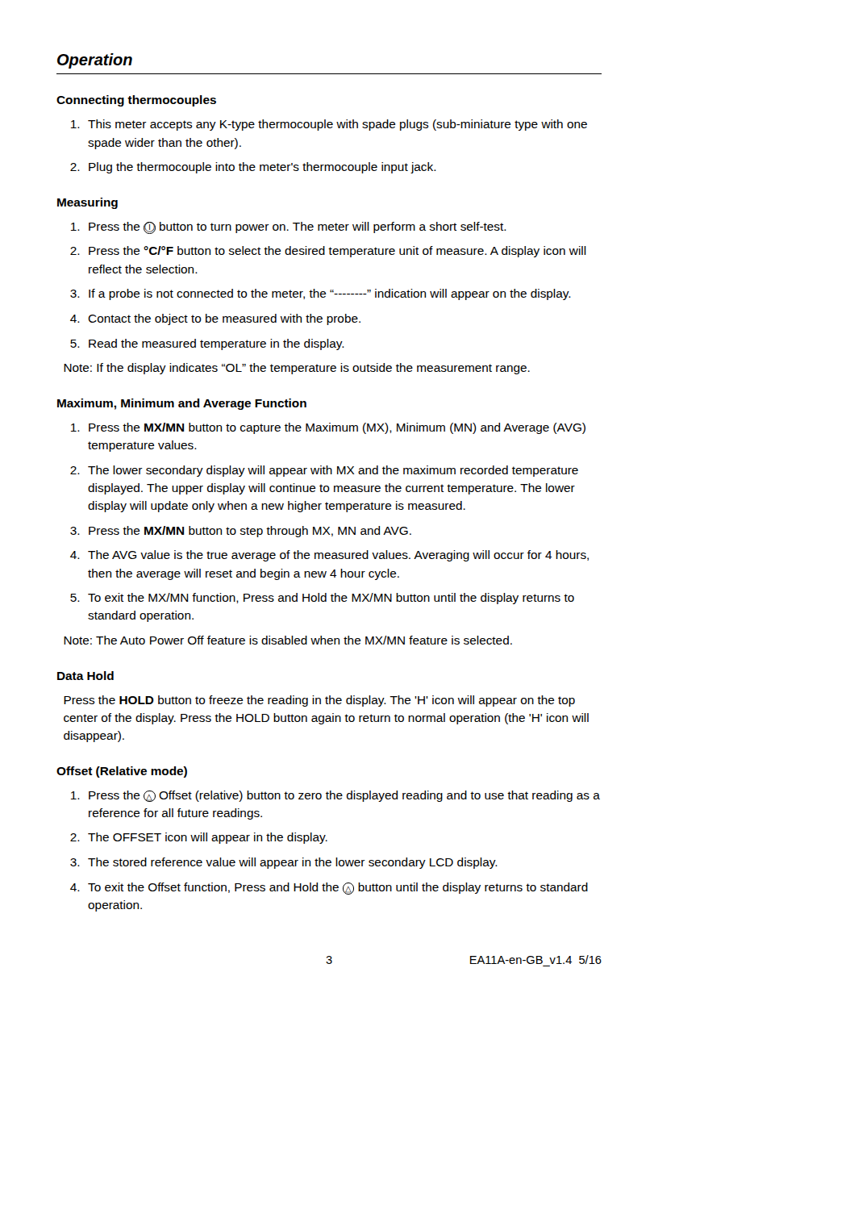Operation
Connecting thermocouples
This meter accepts any K-type thermocouple with spade plugs (sub-miniature type with one spade wider than the other).
Plug the thermocouple into the meter's thermocouple input jack.
Measuring
Press the button to turn power on. The meter will perform a short self-test.
Press the °C/°F button to select the desired temperature unit of measure. A display icon will reflect the selection.
If a probe is not connected to the meter, the “--------” indication will appear on the display.
Contact the object to be measured with the probe.
Read the measured temperature in the display.
Note: If the display indicates “OL” the temperature is outside the measurement range.
Maximum, Minimum and Average Function
Press the MX/MN button to capture the Maximum (MX), Minimum (MN) and Average (AVG) temperature values.
The lower secondary display will appear with MX and the maximum recorded temperature displayed. The upper display will continue to measure the current temperature. The lower display will update only when a new higher temperature is measured.
Press the MX/MN button to step through MX, MN and AVG.
The AVG value is the true average of the measured values. Averaging will occur for 4 hours, then the average will reset and begin a new 4 hour cycle.
To exit the MX/MN function, Press and Hold the MX/MN button until the display returns to standard operation.
Note: The Auto Power Off feature is disabled when the MX/MN feature is selected.
Data Hold
Press the HOLD button to freeze the reading in the display. The 'H' icon will appear on the top center of the display. Press the HOLD button again to return to normal operation (the 'H' icon will disappear).
Offset (Relative mode)
Press the Offset (relative) button to zero the displayed reading and to use that reading as a reference for all future readings.
The OFFSET icon will appear in the display.
The stored reference value will appear in the lower secondary LCD display.
To exit the Offset function, Press and Hold the button until the display returns to standard operation.
3 EA11A-en-GB_v1.4 5/16